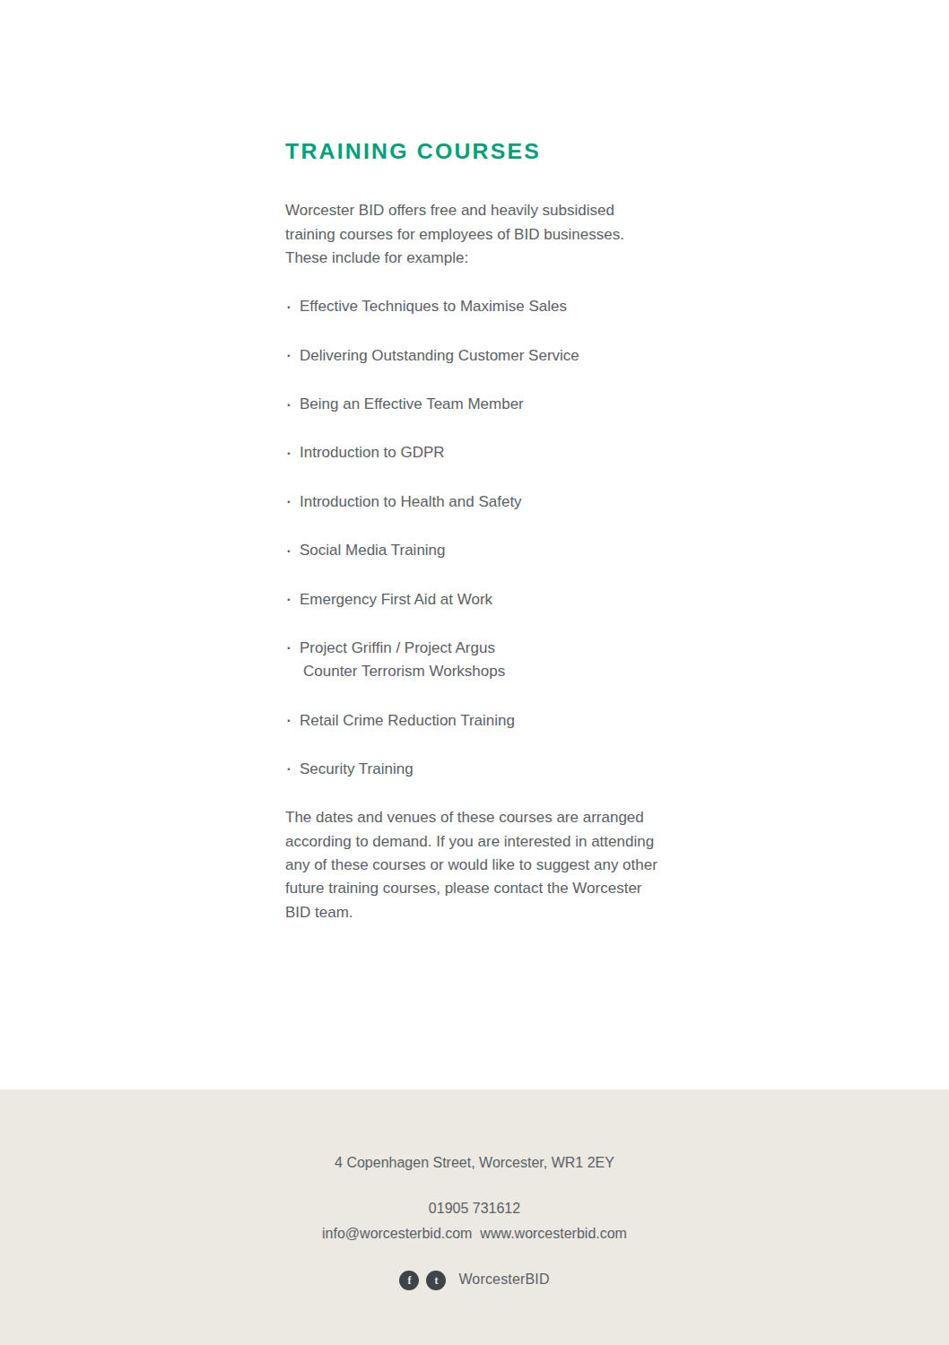Training Courses
Worcester BID offers free and heavily subsidised training courses for employees of BID businesses. These include for example:
Effective Techniques to Maximise Sales
Delivering Outstanding Customer Service
Being an Effective Team Member
Introduction to GDPR
Introduction to Health and Safety
Social Media Training
Emergency First Aid at Work
Project Griffin / Project ArgusCounter Terrorism Workshops
Retail Crime Reduction Training
Security Training
The dates and venues of these courses are arranged according to demand. If you are interested in attending any of these courses or would like to suggest any other future training courses, please contact the Worcester BID team.
4 Copenhagen Street, Worcester, WR1 2EY
01905 731612
info@worcesterbid.com www.worcesterbid.com
f t WorcesterBID